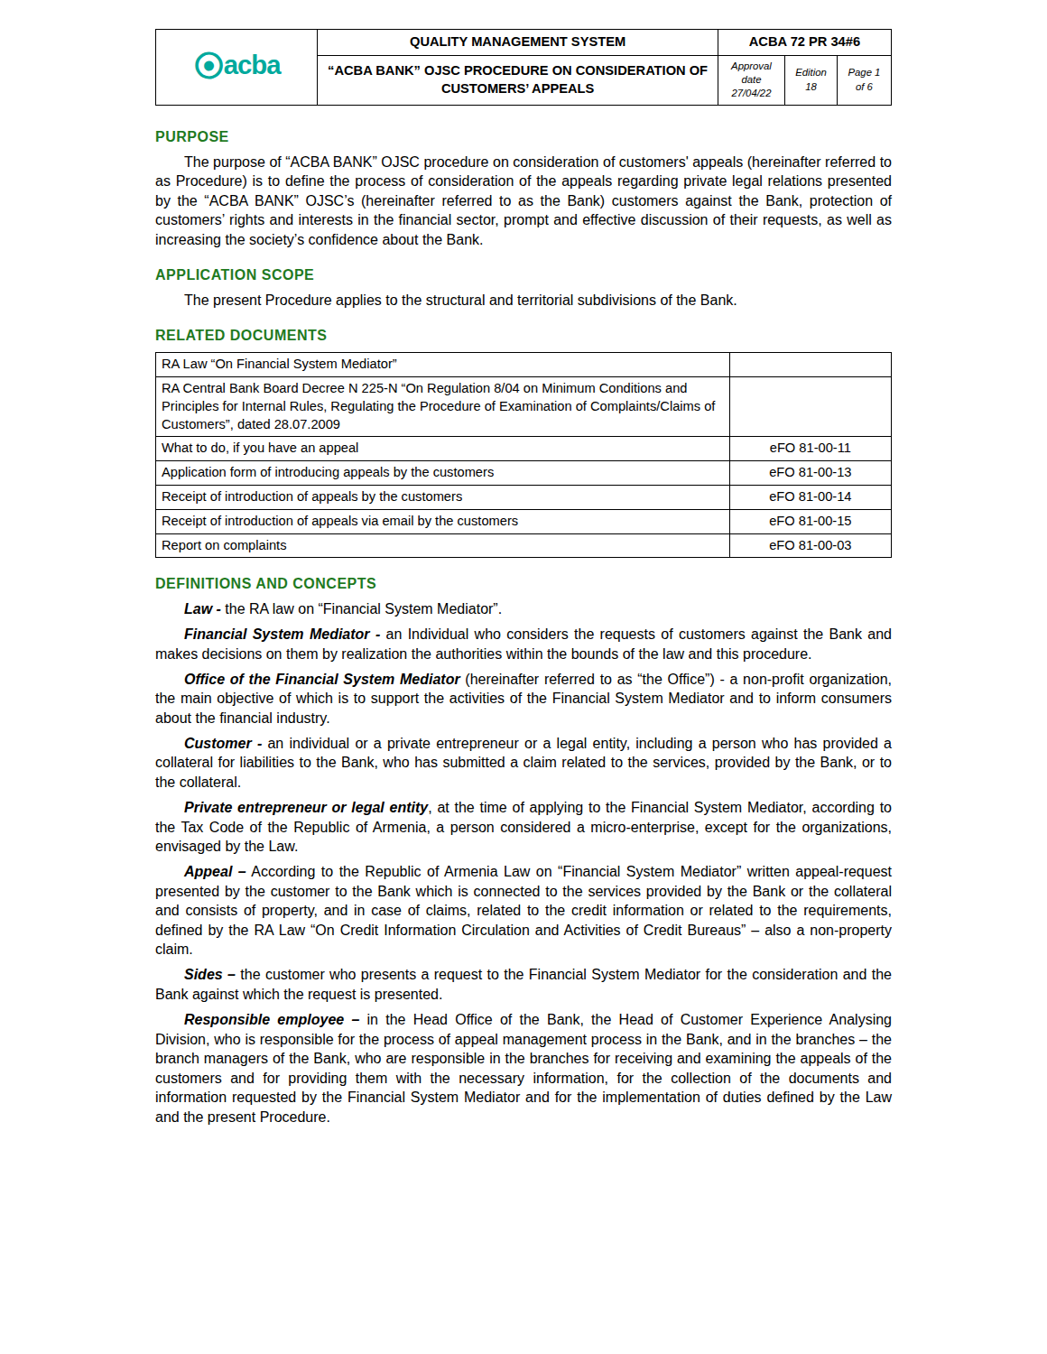| ⦿ acba | QUALITY MANAGEMENT SYSTEM | ACBA 72 PR 34#6 |
| “ACBA BANK” OJSC PROCEDURE ON CONSIDERATION OF CUSTOMERS’ APPEALS | Approval date 27/04/22 | Edition 18 | Page 1 of 6 |
PURPOSE
The purpose of “ACBA BANK” OJSC procedure on consideration of customers' appeals (hereinafter referred to as Procedure) is to define the process of consideration of the appeals regarding private legal relations presented by the “ACBA BANK” OJSC’s (hereinafter referred to as the Bank) customers against the Bank, protection of customers’ rights and interests in the financial sector, prompt and effective discussion of their requests, as well as increasing the society’s confidence about the Bank.
APPLICATION SCOPE
The present Procedure applies to the structural and territorial subdivisions of the Bank.
RELATED DOCUMENTS
| RA Law “On Financial System Mediator” | |
| RA Central Bank Board Decree N 225-N “On Regulation 8/04 on Minimum Conditions and Principles for Internal Rules, Regulating the Procedure of Examination of Complaints/Claims of Customers”, dated 28.07.2009 | |
| What to do, if you have an appeal | eFO 81-00-11 |
| Application form of introducing appeals by the customers | eFO 81-00-13 |
| Receipt of introduction of appeals by the customers | eFO 81-00-14 |
| Receipt of introduction of appeals via email by the customers | eFO 81-00-15 |
| Report on complaints | eFO 81-00-03 |
DEFINITIONS AND CONCEPTS
Law - the RA law on “Financial System Mediator”.
Financial System Mediator - an Individual who considers the requests of customers against the Bank and makes decisions on them by realization the authorities within the bounds of the law and this procedure.
Office of the Financial System Mediator (hereinafter referred to as “the Office”) - a non-profit organization, the main objective of which is to support the activities of the Financial System Mediator and to inform consumers about the financial industry.
Customer - an individual or a private entrepreneur or a legal entity, including a person who has provided a collateral for liabilities to the Bank, who has submitted a claim related to the services, provided by the Bank, or to the collateral.
Private entrepreneur or legal entity, at the time of applying to the Financial System Mediator, according to the Tax Code of the Republic of Armenia, a person considered a micro-enterprise, except for the organizations, envisaged by the Law.
Appeal – According to the Republic of Armenia Law on “Financial System Mediator” written appeal-request presented by the customer to the Bank which is connected to the services provided by the Bank or the collateral and consists of property, and in case of claims, related to the credit information or related to the requirements, defined by the RA Law “On Credit Information Circulation and Activities of Credit Bureaus” – also a non-property claim.
Sides – the customer who presents a request to the Financial System Mediator for the consideration and the Bank against which the request is presented.
Responsible employee – in the Head Office of the Bank, the Head of Customer Experience Analysing Division, who is responsible for the process of appeal management process in the Bank, and in the branches – the branch managers of the Bank, who are responsible in the branches for receiving and examining the appeals of the customers and for providing them with the necessary information, for the collection of the documents and information requested by the Financial System Mediator and for the implementation of duties defined by the Law and the present Procedure.